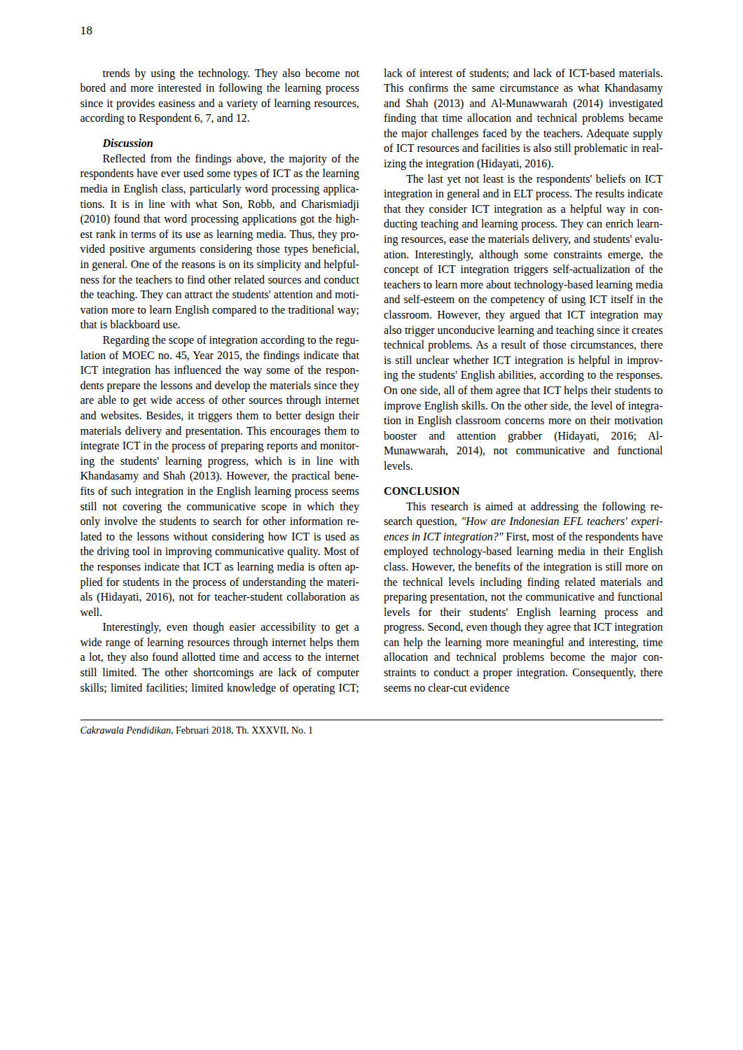18
trends by using the technology. They also become not bored and more interested in following the learning process since it provides easiness and a variety of learning resources, according to Respondent 6, 7, and 12.
Discussion
Reflected from the findings above, the majority of the respondents have ever used some types of ICT as the learning media in English class, particularly word processing applications. It is in line with what Son, Robb, and Charismiadji (2010) found that word processing applications got the highest rank in terms of its use as learning media. Thus, they provided positive arguments considering those types beneficial, in general. One of the reasons is on its simplicity and helpfulness for the teachers to find other related sources and conduct the teaching. They can attract the students' attention and motivation more to learn English compared to the traditional way; that is blackboard use.
Regarding the scope of integration according to the regulation of MOEC no. 45, Year 2015, the findings indicate that ICT integration has influenced the way some of the respondents prepare the lessons and develop the materials since they are able to get wide access of other sources through internet and websites. Besides, it triggers them to better design their materials delivery and presentation. This encourages them to integrate ICT in the process of preparing reports and monitoring the students' learning progress, which is in line with Khandasamy and Shah (2013). However, the practical benefits of such integration in the English learning process seems still not covering the communicative scope in which they only involve the students to search for other information related to the lessons without considering how ICT is used as the driving tool in improving communicative quality. Most of the responses indicate that ICT as learning media is often applied for students in the process of understanding the materials (Hidayati, 2016), not for teacher-student collaboration as well.
Interestingly, even though easier accessibility to get a wide range of learning resources through internet helps them a lot, they also found allotted time and access to the internet still limited. The other shortcomings are lack of computer skills; limited facilities; limited knowledge of operating ICT; lack of interest of students; and lack of ICT-based materials. This confirms the same circumstance as what Khandasamy and Shah (2013) and Al-Munawwarah (2014) investigated finding that time allocation and technical problems became the major challenges faced by the teachers. Adequate supply of ICT resources and facilities is also still problematic in realizing the integration (Hidayati, 2016).
The last yet not least is the respondents' beliefs on ICT integration in general and in ELT process. The results indicate that they consider ICT integration as a helpful way in conducting teaching and learning process. They can enrich learning resources, ease the materials delivery, and students' evaluation. Interestingly, although some constraints emerge, the concept of ICT integration triggers self-actualization of the teachers to learn more about technology-based learning media and self-esteem on the competency of using ICT itself in the classroom. However, they argued that ICT integration may also trigger unconducive learning and teaching since it creates technical problems. As a result of those circumstances, there is still unclear whether ICT integration is helpful in improving the students' English abilities, according to the responses. On one side, all of them agree that ICT helps their students to improve English skills. On the other side, the level of integration in English classroom concerns more on their motivation booster and attention grabber (Hidayati, 2016; Al-Munawwarah, 2014), not communicative and functional levels.
Conclusion
This research is aimed at addressing the following research question, "How are Indonesian EFL teachers' experiences in ICT integration?" First, most of the respondents have employed technology-based learning media in their English class. However, the benefits of the integration is still more on the technical levels including finding related materials and preparing presentation, not the communicative and functional levels for their students' English learning process and progress. Second, even though they agree that ICT integration can help the learning more meaningful and interesting, time allocation and technical problems become the major constraints to conduct a proper integration. Consequently, there seems no clear-cut evidence
Cakrawala Pendidikan, Februari 2018, Th. XXXVII, No. 1